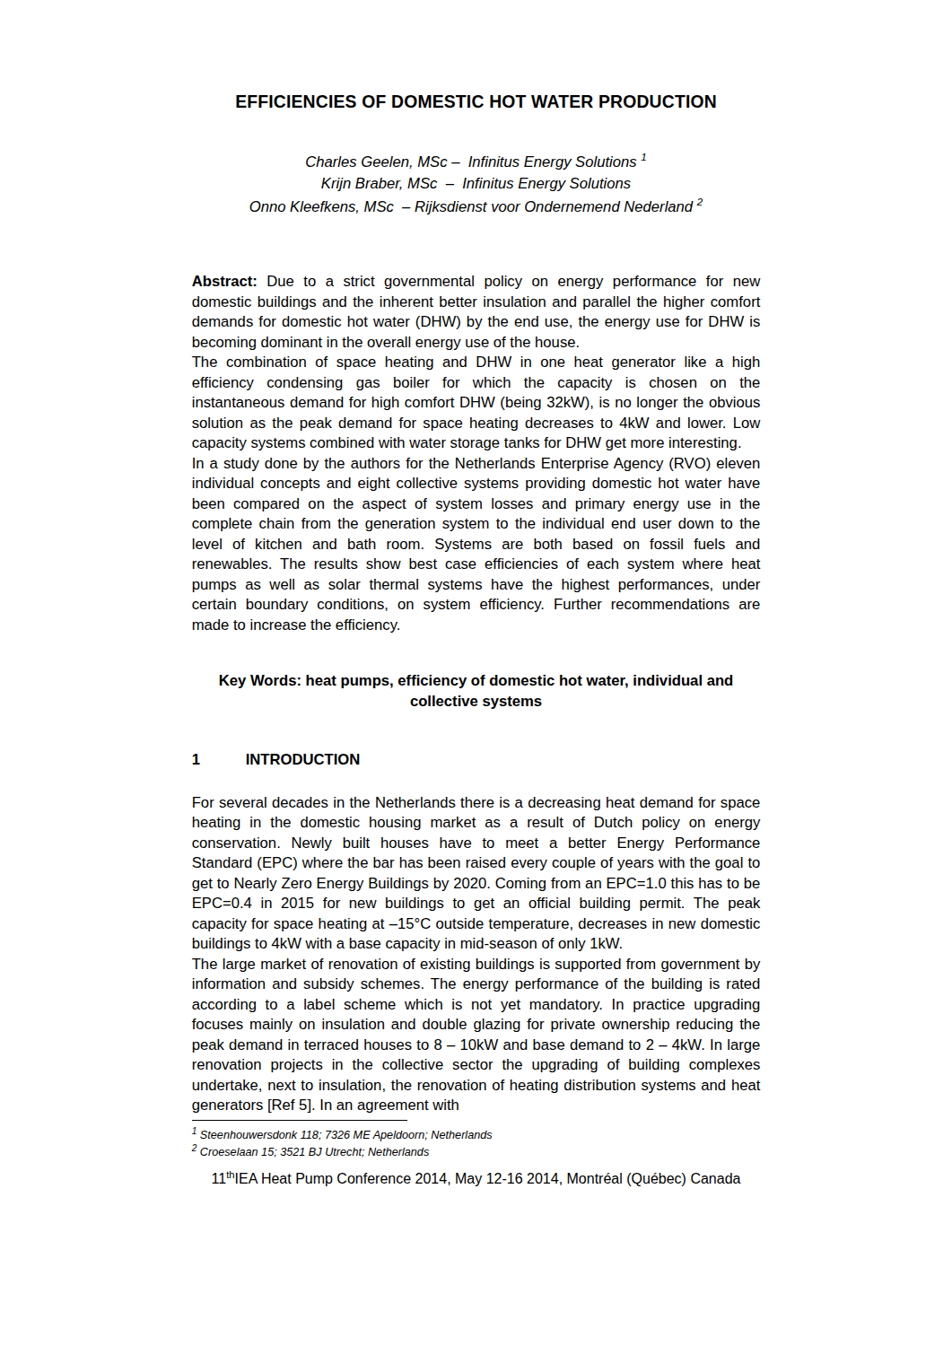EFFICIENCIES OF DOMESTIC HOT WATER PRODUCTION
Charles Geelen, MSc – Infinitus Energy Solutions 1
Krijn Braber, MSc – Infinitus Energy Solutions
Onno Kleefkens, MSc – Rijksdienst voor Ondernemend Nederland 2
Abstract: Due to a strict governmental policy on energy performance for new domestic buildings and the inherent better insulation and parallel the higher comfort demands for domestic hot water (DHW) by the end use, the energy use for DHW is becoming dominant in the overall energy use of the house.
The combination of space heating and DHW in one heat generator like a high efficiency condensing gas boiler for which the capacity is chosen on the instantaneous demand for high comfort DHW (being 32kW), is no longer the obvious solution as the peak demand for space heating decreases to 4kW and lower. Low capacity systems combined with water storage tanks for DHW get more interesting.
In a study done by the authors for the Netherlands Enterprise Agency (RVO) eleven individual concepts and eight collective systems providing domestic hot water have been compared on the aspect of system losses and primary energy use in the complete chain from the generation system to the individual end user down to the level of kitchen and bath room. Systems are both based on fossil fuels and renewables. The results show best case efficiencies of each system where heat pumps as well as solar thermal systems have the highest performances, under certain boundary conditions, on system efficiency. Further recommendations are made to increase the efficiency.
Key Words: heat pumps, efficiency of domestic hot water, individual and collective systems
1 INTRODUCTION
For several decades in the Netherlands there is a decreasing heat demand for space heating in the domestic housing market as a result of Dutch policy on energy conservation. Newly built houses have to meet a better Energy Performance Standard (EPC) where the bar has been raised every couple of years with the goal to get to Nearly Zero Energy Buildings by 2020. Coming from an EPC=1.0 this has to be EPC=0.4 in 2015 for new buildings to get an official building permit. The peak capacity for space heating at –15°C outside temperature, decreases in new domestic buildings to 4kW with a base capacity in mid-season of only 1kW.
The large market of renovation of existing buildings is supported from government by information and subsidy schemes. The energy performance of the building is rated according to a label scheme which is not yet mandatory. In practice upgrading focuses mainly on insulation and double glazing for private ownership reducing the peak demand in terraced houses to 8 – 10kW and base demand to 2 – 4kW. In large renovation projects in the collective sector the upgrading of building complexes undertake, next to insulation, the renovation of heating distribution systems and heat generators [Ref 5]. In an agreement with
1 Steenhouwersdonk 118; 7326 ME Apeldoorn; Netherlands
2 Croeselaan 15; 3521 BJ Utrecht; Netherlands
11thIEA Heat Pump Conference 2014, May 12-16 2014, Montréal (Québec) Canada